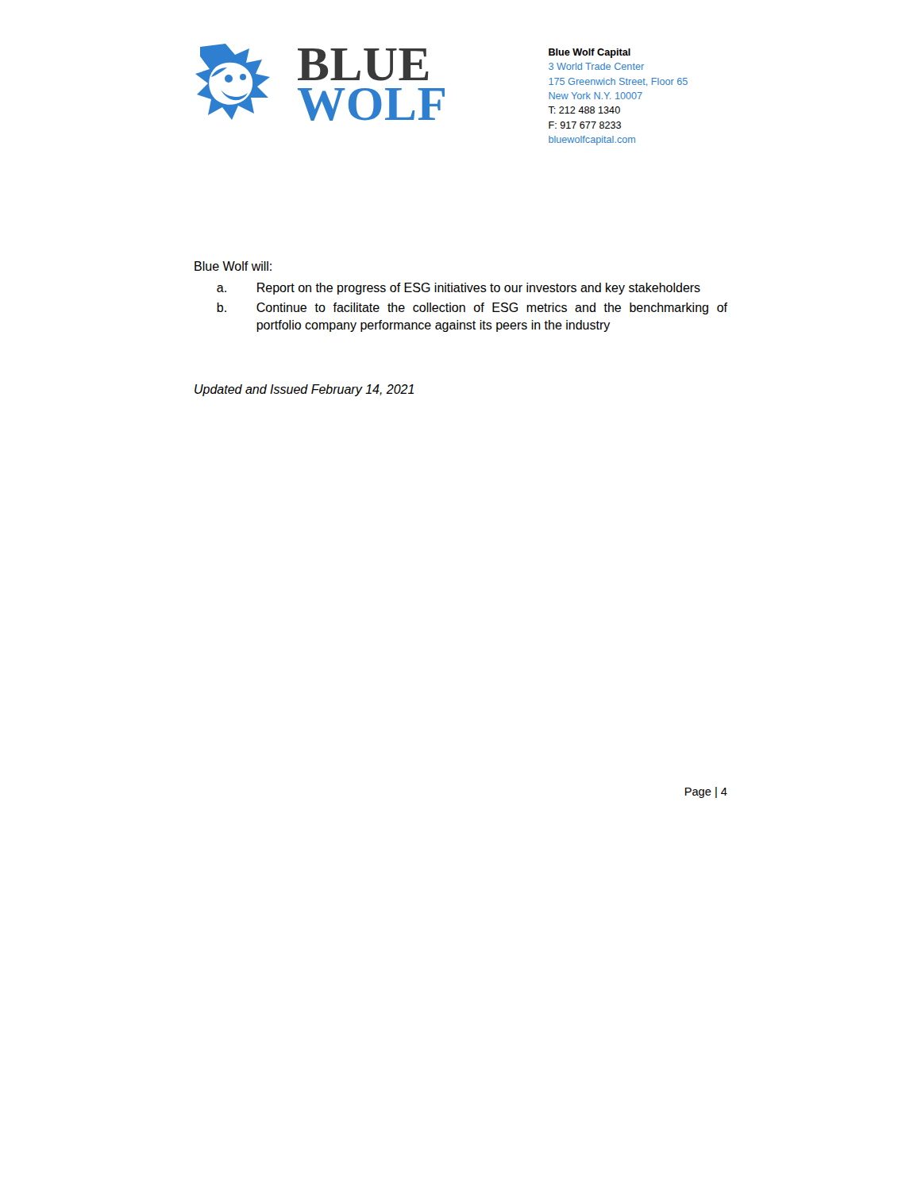BLUE WOLF
Blue Wolf Capital
3 World Trade Center
175 Greenwich Street, Floor 65
New York N.Y. 10007
T: 212 488 1340
F: 917 677 8233
bluewolfcapital.com
Blue Wolf will:
a. Report on the progress of ESG initiatives to our investors and key stakeholders
b. Continue to facilitate the collection of ESG metrics and the benchmarking of portfolio company performance against its peers in the industry
Updated and Issued February 14, 2021
Page | 4